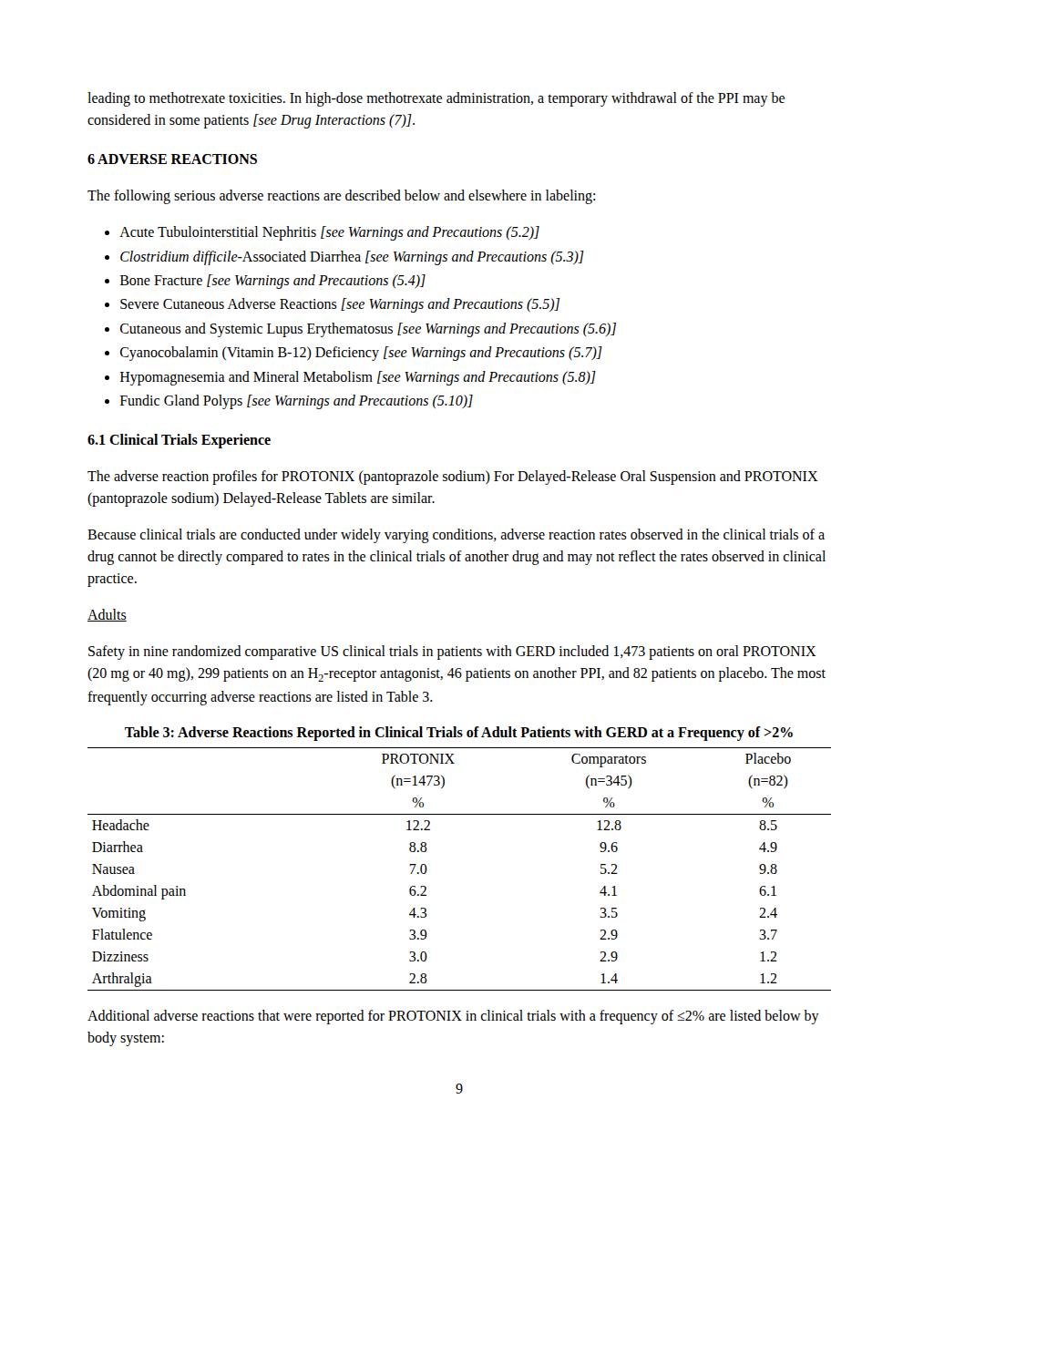leading to methotrexate toxicities. In high-dose methotrexate administration, a temporary withdrawal of the PPI may be considered in some patients [see Drug Interactions (7)].
6 ADVERSE REACTIONS
The following serious adverse reactions are described below and elsewhere in labeling:
Acute Tubulointerstitial Nephritis [see Warnings and Precautions (5.2)]
Clostridium difficile-Associated Diarrhea [see Warnings and Precautions (5.3)]
Bone Fracture [see Warnings and Precautions (5.4)]
Severe Cutaneous Adverse Reactions [see Warnings and Precautions (5.5)]
Cutaneous and Systemic Lupus Erythematosus [see Warnings and Precautions (5.6)]
Cyanocobalamin (Vitamin B-12) Deficiency [see Warnings and Precautions (5.7)]
Hypomagnesemia and Mineral Metabolism [see Warnings and Precautions (5.8)]
Fundic Gland Polyps [see Warnings and Precautions (5.10)]
6.1 Clinical Trials Experience
The adverse reaction profiles for PROTONIX (pantoprazole sodium) For Delayed-Release Oral Suspension and PROTONIX (pantoprazole sodium) Delayed-Release Tablets are similar.
Because clinical trials are conducted under widely varying conditions, adverse reaction rates observed in the clinical trials of a drug cannot be directly compared to rates in the clinical trials of another drug and may not reflect the rates observed in clinical practice.
Adults
Safety in nine randomized comparative US clinical trials in patients with GERD included 1,473 patients on oral PROTONIX (20 mg or 40 mg), 299 patients on an H2-receptor antagonist, 46 patients on another PPI, and 82 patients on placebo. The most frequently occurring adverse reactions are listed in Table 3.
Table 3: Adverse Reactions Reported in Clinical Trials of Adult Patients with GERD at a Frequency of >2%
| | PROTONIX | Comparators | Placebo |
| --- | --- | --- | --- |
| | (n=1473) | (n=345) | (n=82) |
| | % | % | % |
| Headache | 12.2 | 12.8 | 8.5 |
| Diarrhea | 8.8 | 9.6 | 4.9 |
| Nausea | 7.0 | 5.2 | 9.8 |
| Abdominal pain | 6.2 | 4.1 | 6.1 |
| Vomiting | 4.3 | 3.5 | 2.4 |
| Flatulence | 3.9 | 2.9 | 3.7 |
| Dizziness | 3.0 | 2.9 | 1.2 |
| Arthralgia | 2.8 | 1.4 | 1.2 |
Additional adverse reactions that were reported for PROTONIX in clinical trials with a frequency of ≤2% are listed below by body system:
9